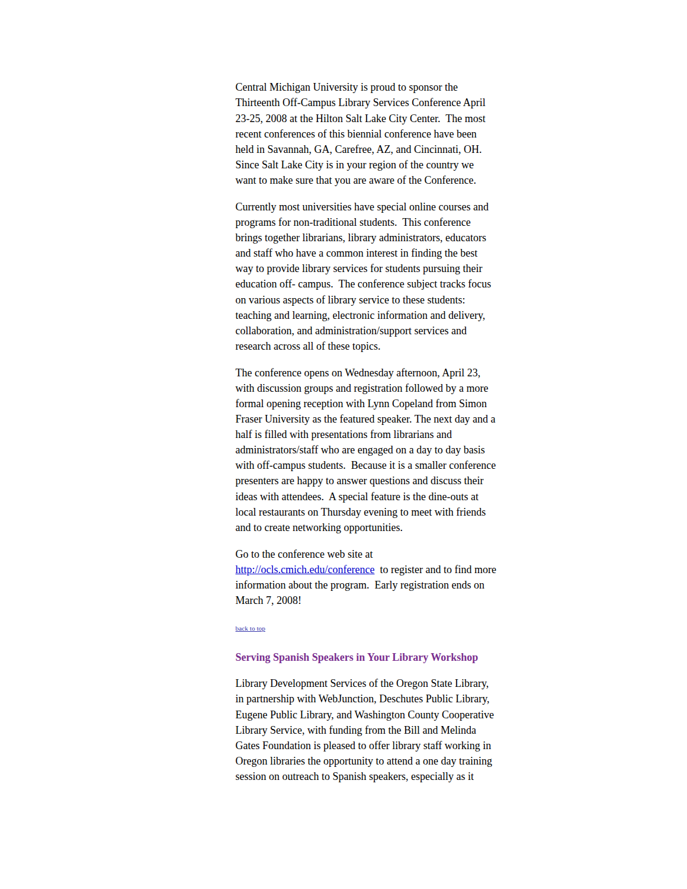Central Michigan University is proud to sponsor the Thirteenth Off-Campus Library Services Conference April 23-25, 2008 at the Hilton Salt Lake City Center. The most recent conferences of this biennial conference have been held in Savannah, GA, Carefree, AZ, and Cincinnati, OH. Since Salt Lake City is in your region of the country we want to make sure that you are aware of the Conference.
Currently most universities have special online courses and programs for non-traditional students. This conference brings together librarians, library administrators, educators and staff who have a common interest in finding the best way to provide library services for students pursuing their education off- campus. The conference subject tracks focus on various aspects of library service to these students: teaching and learning, electronic information and delivery, collaboration, and administration/support services and research across all of these topics.
The conference opens on Wednesday afternoon, April 23, with discussion groups and registration followed by a more formal opening reception with Lynn Copeland from Simon Fraser University as the featured speaker. The next day and a half is filled with presentations from librarians and administrators/staff who are engaged on a day to day basis with off-campus students. Because it is a smaller conference presenters are happy to answer questions and discuss their ideas with attendees. A special feature is the dine-outs at local restaurants on Thursday evening to meet with friends and to create networking opportunities.
Go to the conference web site at http://ocls.cmich.edu/conference to register and to find more information about the program. Early registration ends on March 7, 2008!
back to top
Serving Spanish Speakers in Your Library Workshop
Library Development Services of the Oregon State Library, in partnership with WebJunction, Deschutes Public Library, Eugene Public Library, and Washington County Cooperative Library Service, with funding from the Bill and Melinda Gates Foundation is pleased to offer library staff working in Oregon libraries the opportunity to attend a one day training session on outreach to Spanish speakers, especially as it